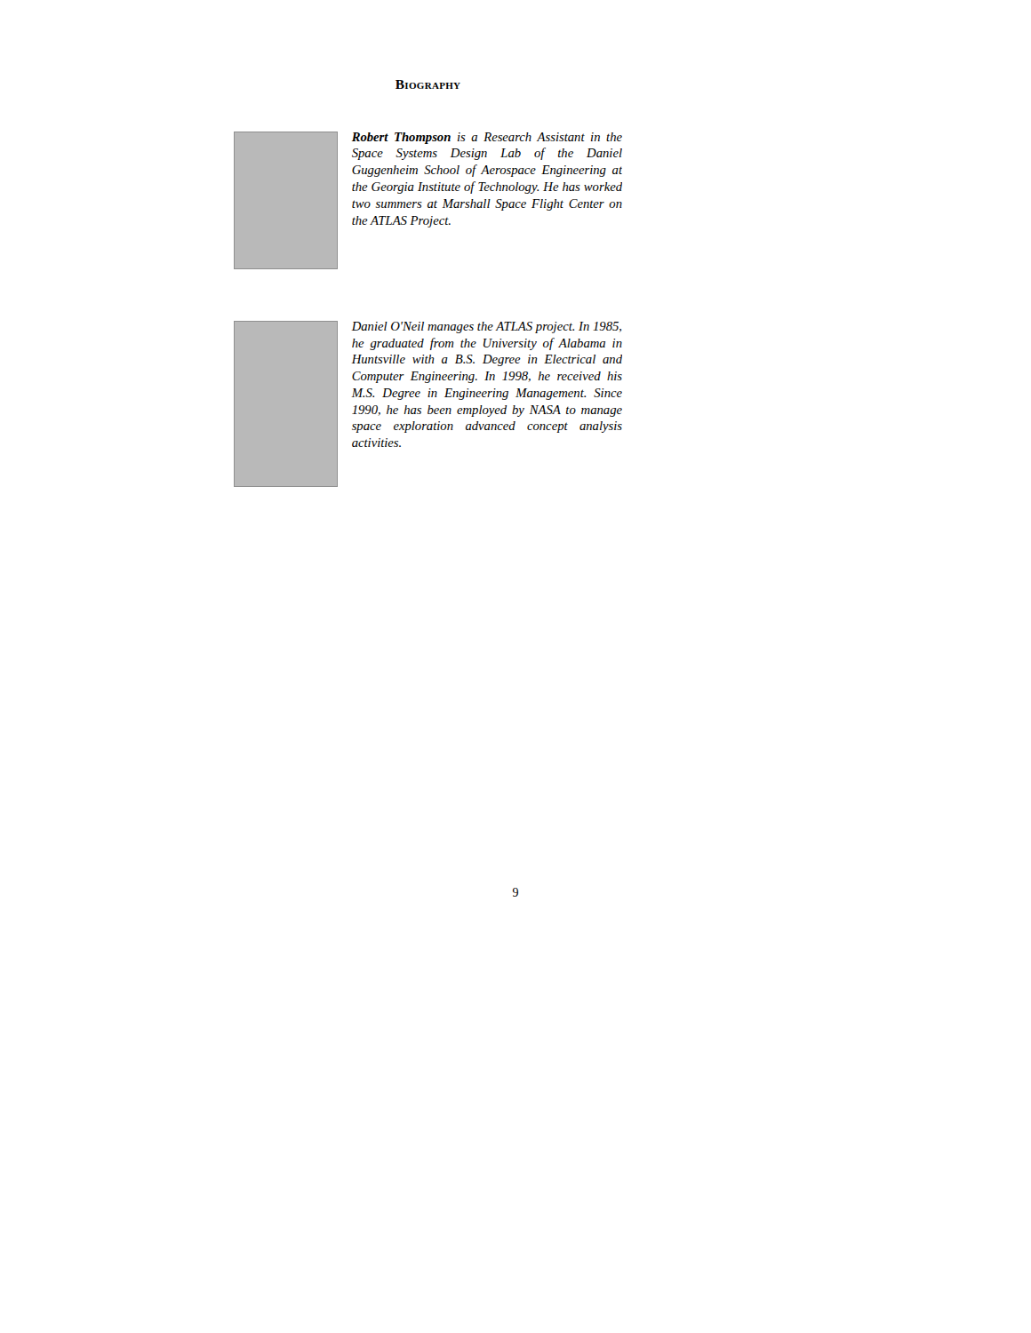Biography
Robert Thompson is a Research Assistant in the Space Systems Design Lab of the Daniel Guggenheim School of Aerospace Engineering at the Georgia Institute of Technology. He has worked two summers at Marshall Space Flight Center on the ATLAS Project.
Daniel O'Neil manages the ATLAS project. In 1985, he graduated from the University of Alabama in Huntsville with a B.S. Degree in Electrical and Computer Engineering. In 1998, he received his M.S. Degree in Engineering Management. Since 1990, he has been employed by NASA to manage space exploration advanced concept analysis activities.
9